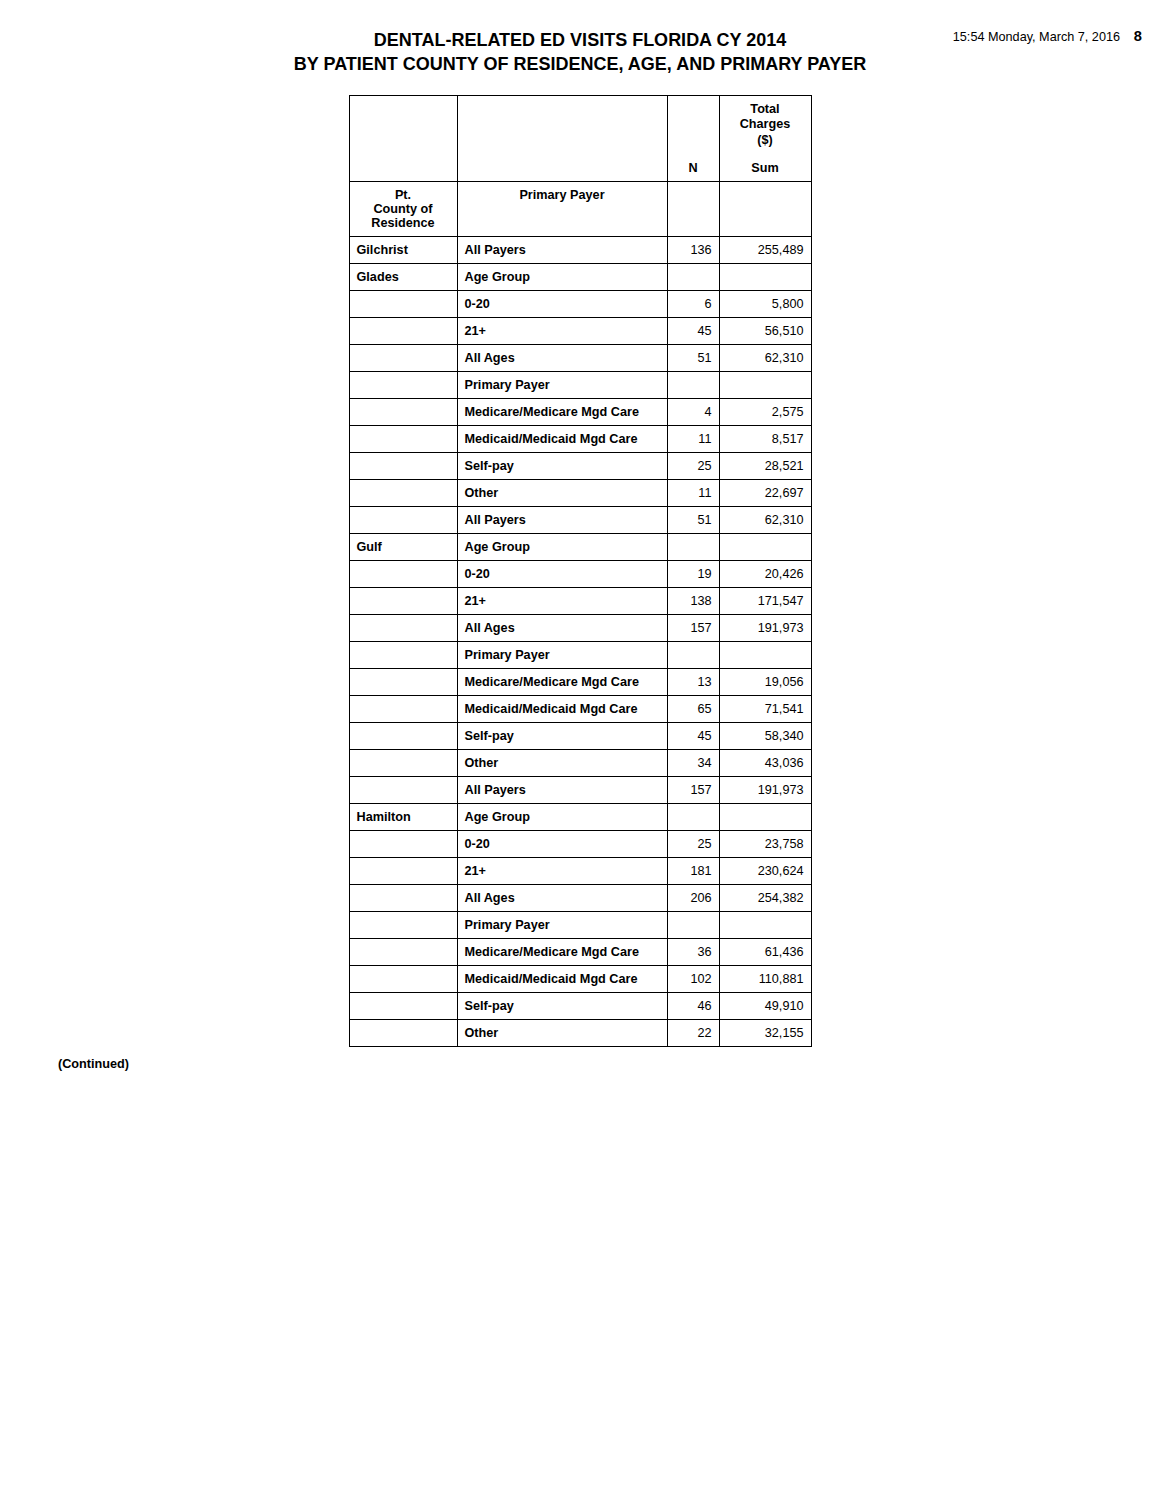15:54 Monday, March 7, 2016
8
DENTAL-RELATED ED VISITS FLORIDA CY 2014
BY PATIENT COUNTY OF RESIDENCE, AGE, AND PRIMARY PAYER
| | | | Total Charges ($) |
| --- | --- | --- | --- |
| N | Sum |
| Pt. County of Residence | Primary Payer | | |
| Gilchrist | All Payers | 136 | 255,489 |
| Glades | Age Group | | |
| | 0-20 | 6 | 5,800 |
| | 21+ | 45 | 56,510 |
| | All Ages | 51 | 62,310 |
| | Primary Payer | | |
| | Medicare/Medicare Mgd Care | 4 | 2,575 |
| | Medicaid/Medicaid Mgd Care | 11 | 8,517 |
| | Self-pay | 25 | 28,521 |
| | Other | 11 | 22,697 |
| | All Payers | 51 | 62,310 |
| Gulf | Age Group | | |
| | 0-20 | 19 | 20,426 |
| | 21+ | 138 | 171,547 |
| | All Ages | 157 | 191,973 |
| | Primary Payer | | |
| | Medicare/Medicare Mgd Care | 13 | 19,056 |
| | Medicaid/Medicaid Mgd Care | 65 | 71,541 |
| | Self-pay | 45 | 58,340 |
| | Other | 34 | 43,036 |
| | All Payers | 157 | 191,973 |
| Hamilton | Age Group | | |
| | 0-20 | 25 | 23,758 |
| | 21+ | 181 | 230,624 |
| | All Ages | 206 | 254,382 |
| | Primary Payer | | |
| | Medicare/Medicare Mgd Care | 36 | 61,436 |
| | Medicaid/Medicaid Mgd Care | 102 | 110,881 |
| | Self-pay | 46 | 49,910 |
| | Other | 22 | 32,155 |
(Continued)